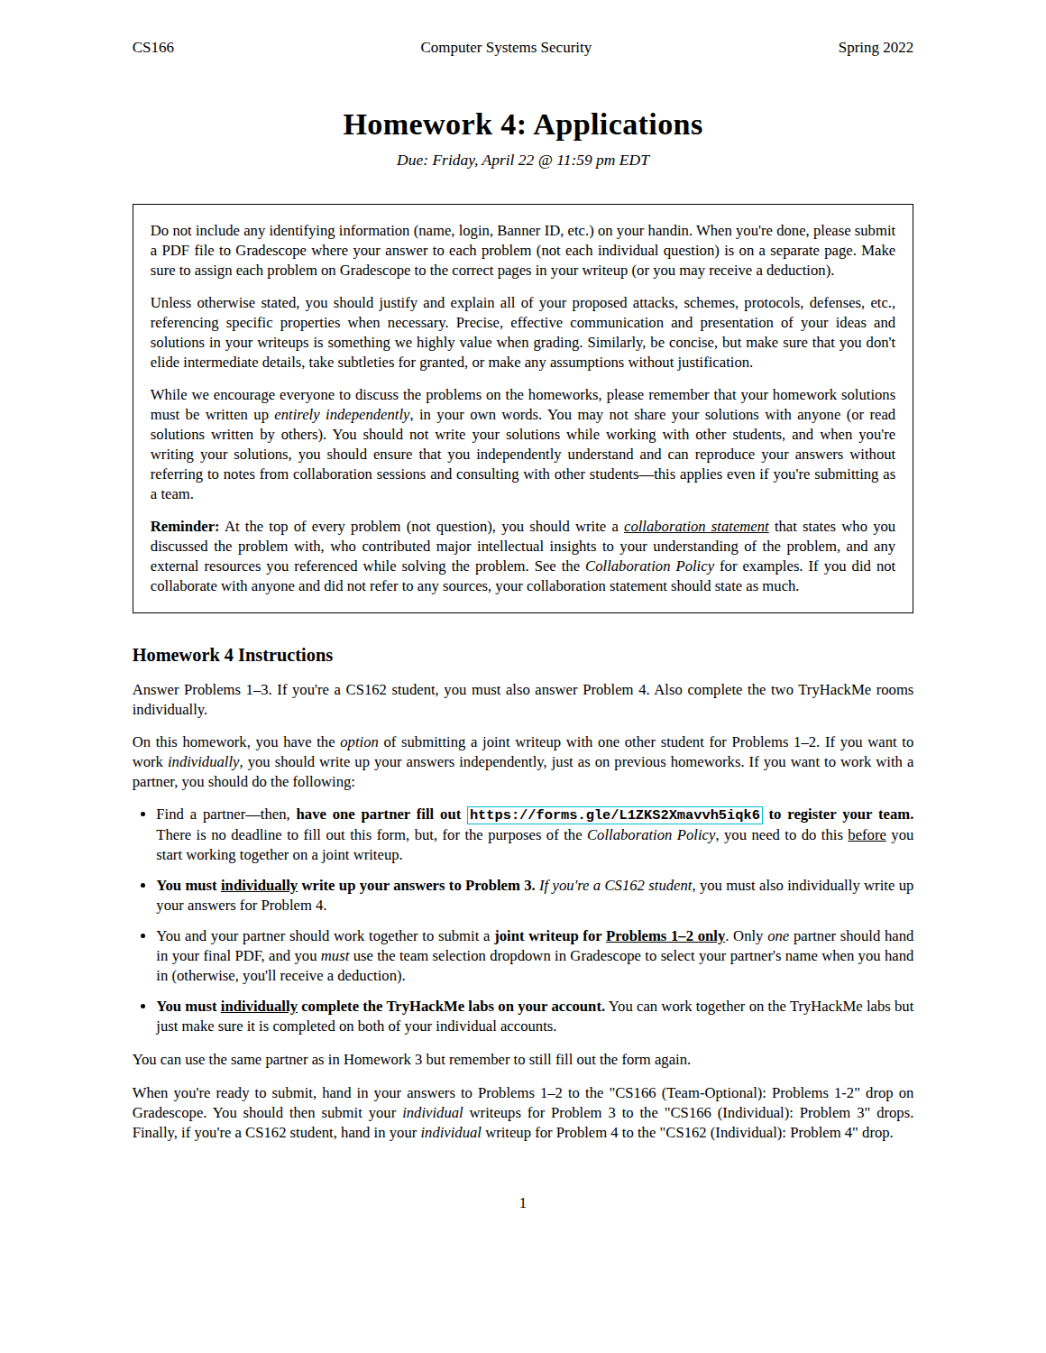CS166 Computer Systems Security Spring 2022
Homework 4: Applications
Due: Friday, April 22 @ 11:59 pm EDT
Do not include any identifying information (name, login, Banner ID, etc.) on your handin. When you're done, please submit a PDF file to Gradescope where your answer to each problem (not each individual question) is on a separate page. Make sure to assign each problem on Gradescope to the correct pages in your writeup (or you may receive a deduction).
Unless otherwise stated, you should justify and explain all of your proposed attacks, schemes, protocols, defenses, etc., referencing specific properties when necessary. Precise, effective communication and presentation of your ideas and solutions in your writeups is something we highly value when grading. Similarly, be concise, but make sure that you don't elide intermediate details, take subtleties for granted, or make any assumptions without justification.
While we encourage everyone to discuss the problems on the homeworks, please remember that your homework solutions must be written up entirely independently, in your own words. You may not share your solutions with anyone (or read solutions written by others). You should not write your solutions while working with other students, and when you're writing your solutions, you should ensure that you independently understand and can reproduce your answers without referring to notes from collaboration sessions and consulting with other students—this applies even if you're submitting as a team.
Reminder: At the top of every problem (not question), you should write a collaboration statement that states who you discussed the problem with, who contributed major intellectual insights to your understanding of the problem, and any external resources you referenced while solving the problem. See the Collaboration Policy for examples. If you did not collaborate with anyone and did not refer to any sources, your collaboration statement should state as much.
Homework 4 Instructions
Answer Problems 1–3. If you're a CS162 student, you must also answer Problem 4. Also complete the two TryHackMe rooms individually.
On this homework, you have the option of submitting a joint writeup with one other student for Problems 1–2. If you want to work individually, you should write up your answers independently, just as on previous homeworks. If you want to work with a partner, you should do the following:
Find a partner—then, have one partner fill out https://forms.gle/L1ZKS2Xmavvh5iqk6 to register your team. There is no deadline to fill out this form, but, for the purposes of the Collaboration Policy, you need to do this before you start working together on a joint writeup.
You must individually write up your answers to Problem 3. If you're a CS162 student, you must also individually write up your answers for Problem 4.
You and your partner should work together to submit a joint writeup for Problems 1–2 only. Only one partner should hand in your final PDF, and you must use the team selection dropdown in Gradescope to select your partner's name when you hand in (otherwise, you'll receive a deduction).
You must individually complete the TryHackMe labs on your account. You can work together on the TryHackMe labs but just make sure it is completed on both of your individual accounts.
You can use the same partner as in Homework 3 but remember to still fill out the form again.
When you're ready to submit, hand in your answers to Problems 1–2 to the "CS166 (Team-Optional): Problems 1-2" drop on Gradescope. You should then submit your individual writeups for Problem 3 to the "CS166 (Individual): Problem 3" drops. Finally, if you're a CS162 student, hand in your individual writeup for Problem 4 to the "CS162 (Individual): Problem 4" drop.
1